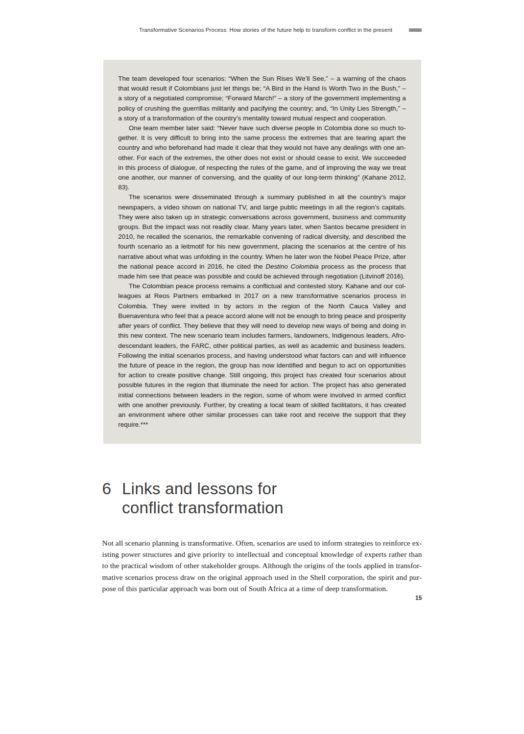Transformative Scenarios Process: How stories of the future help to transform conflict in the present
The team developed four scenarios: “When the Sun Rises We’ll See,” – a warning of the chaos that would result if Colombians just let things be; “A Bird in the Hand Is Worth Two in the Bush,” – a story of a negotiated compromise; “Forward March!” – a story of the government implementing a policy of crushing the guerrillas militarily and pacifying the country; and, “In Unity Lies Strength,” – a story of a transformation of the country’s mentality toward mutual respect and cooperation.
One team member later said: “Never have such diverse people in Colombia done so much together. It is very difficult to bring into the same process the extremes that are tearing apart the country and who beforehand had made it clear that they would not have any dealings with one another. For each of the extremes, the other does not exist or should cease to exist. We succeeded in this process of dialogue, of respecting the rules of the game, and of improving the way we treat one another, our manner of conversing, and the quality of our long-term thinking” (Kahane 2012, 83).
The scenarios were disseminated through a summary published in all the country’s major newspapers, a video shown on national TV, and large public meetings in all the region’s capitals. They were also taken up in strategic conversations across government, business and community groups. But the impact was not readily clear. Many years later, when Santos became president in 2010, he recalled the scenarios, the remarkable convening of radical diversity, and described the fourth scenario as a leitmotif for his new government, placing the scenarios at the centre of his narrative about what was unfolding in the country. When he later won the Nobel Peace Prize, after the national peace accord in 2016, he cited the Destino Colombia process as the process that made him see that peace was possible and could be achieved through negotiation (Litvinoff 2016).
The Colombian peace process remains a conflictual and contested story. Kahane and our colleagues at Reos Partners embarked in 2017 on a new transformative scenarios process in Colombia. They were invited in by actors in the region of the North Cauca Valley and Buenaventura who feel that a peace accord alone will not be enough to bring peace and prosperity after years of conflict. They believe that they will need to develop new ways of being and doing in this new context. The new scenario team includes farmers, landowners, Indigenous leaders, Afro-descendant leaders, the FARC, other political parties, as well as academic and business leaders. Following the initial scenarios process, and having understood what factors can and will influence the future of peace in the region, the group has now identified and begun to act on opportunities for action to create positive change. Still ongoing, this project has created four scenarios about possible futures in the region that illuminate the need for action. The project has also generated initial connections between leaders in the region, some of whom were involved in armed conflict with one another previously. Further, by creating a local team of skilled facilitators, it has created an environment where other similar processes can take root and receive the support that they require.***
6 Links and lessons for
conflict transformation
Not all scenario planning is transformative. Often, scenarios are used to inform strategies to reinforce existing power structures and give priority to intellectual and conceptual knowledge of experts rather than to the practical wisdom of other stakeholder groups. Although the origins of the tools applied in transformative scenarios process draw on the original approach used in the Shell corporation, the spirit and purpose of this particular approach was born out of South Africa at a time of deep transformation.
15